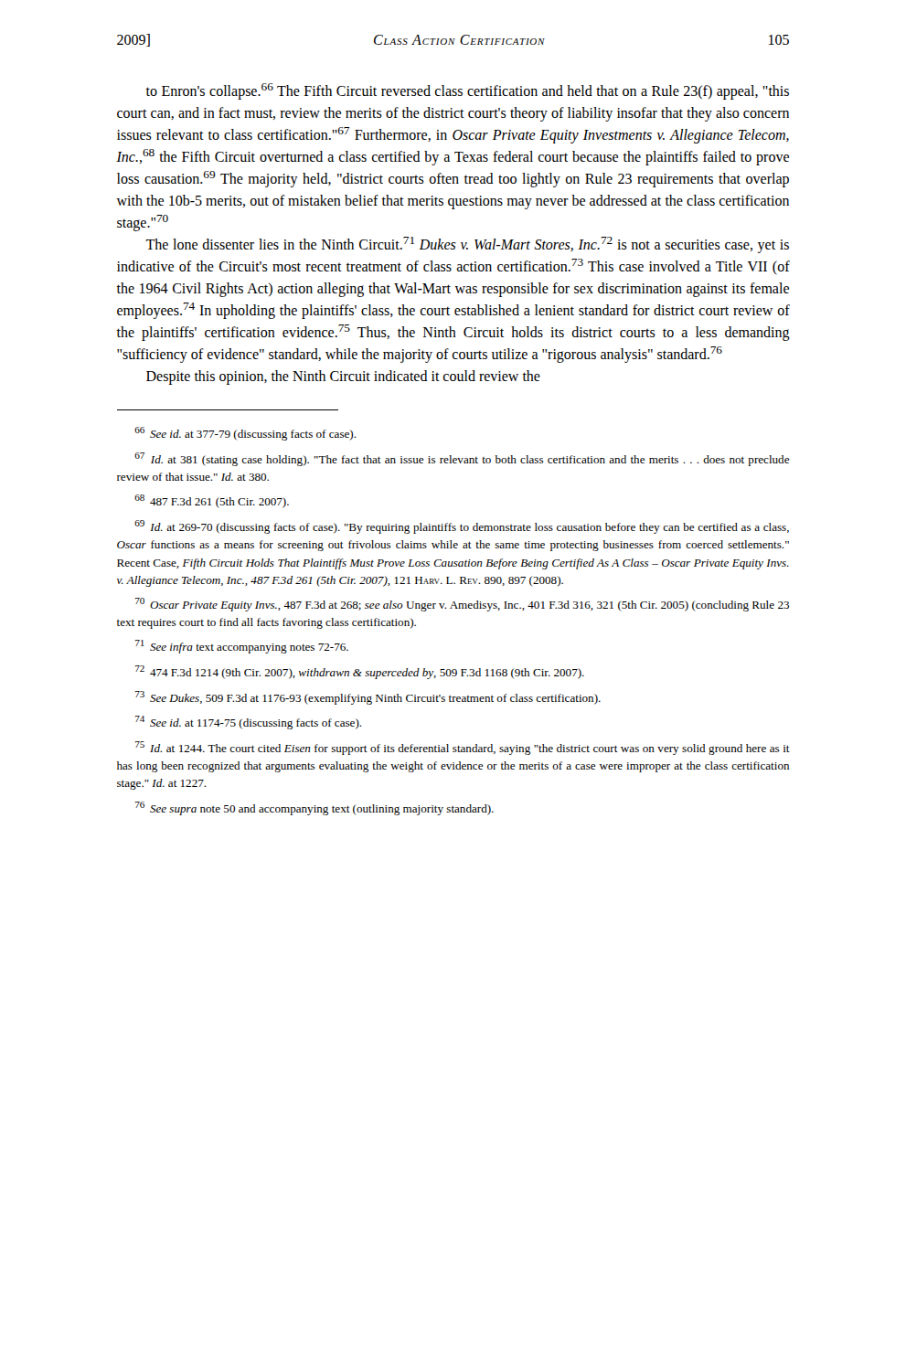2009] Class Action Certification 105
to Enron's collapse.66 The Fifth Circuit reversed class certification and held that on a Rule 23(f) appeal, "this court can, and in fact must, review the merits of the district court's theory of liability insofar that they also concern issues relevant to class certification."67 Furthermore, in Oscar Private Equity Investments v. Allegiance Telecom, Inc.,68 the Fifth Circuit overturned a class certified by a Texas federal court because the plaintiffs failed to prove loss causation.69 The majority held, "district courts often tread too lightly on Rule 23 requirements that overlap with the 10b-5 merits, out of mistaken belief that merits questions may never be addressed at the class certification stage."70
The lone dissenter lies in the Ninth Circuit.71 Dukes v. Wal-Mart Stores, Inc.72 is not a securities case, yet is indicative of the Circuit's most recent treatment of class action certification.73 This case involved a Title VII (of the 1964 Civil Rights Act) action alleging that Wal-Mart was responsible for sex discrimination against its female employees.74 In upholding the plaintiffs' class, the court established a lenient standard for district court review of the plaintiffs' certification evidence.75 Thus, the Ninth Circuit holds its district courts to a less demanding "sufficiency of evidence" standard, while the majority of courts utilize a "rigorous analysis" standard.76
Despite this opinion, the Ninth Circuit indicated it could review the
See id. at 377-79 (discussing facts of case).
Id. at 381 (stating case holding). "The fact that an issue is relevant to both class certification and the merits . . . does not preclude review of that issue." Id. at 380.
487 F.3d 261 (5th Cir. 2007).
Id. at 269-70 (discussing facts of case). "By requiring plaintiffs to demonstrate loss causation before they can be certified as a class, Oscar functions as a means for screening out frivolous claims while at the same time protecting businesses from coerced settlements." Recent Case, Fifth Circuit Holds That Plaintiffs Must Prove Loss Causation Before Being Certified As A Class – Oscar Private Equity Invs. v. Allegiance Telecom, Inc., 487 F.3d 261 (5th Cir. 2007), 121 Harv. L. Rev. 890, 897 (2008).
Oscar Private Equity Invs., 487 F.3d at 268; see also Unger v. Amedisys, Inc., 401 F.3d 316, 321 (5th Cir. 2005) (concluding Rule 23 text requires court to find all facts favoring class certification).
See infra text accompanying notes 72-76.
474 F.3d 1214 (9th Cir. 2007), withdrawn & superceded by, 509 F.3d 1168 (9th Cir. 2007).
See Dukes, 509 F.3d at 1176-93 (exemplifying Ninth Circuit's treatment of class certification).
See id. at 1174-75 (discussing facts of case).
Id. at 1244. The court cited Eisen for support of its deferential standard, saying "the district court was on very solid ground here as it has long been recognized that arguments evaluating the weight of evidence or the merits of a case were improper at the class certification stage." Id. at 1227.
See supra note 50 and accompanying text (outlining majority standard).